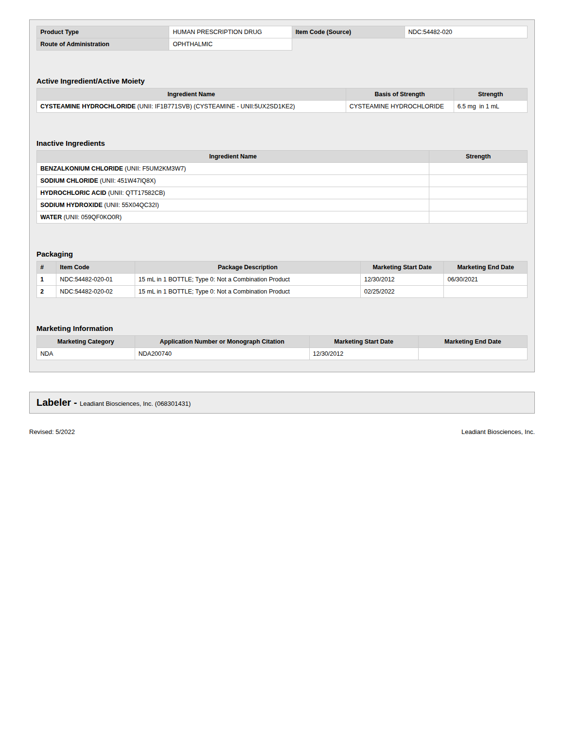| Product Type | HUMAN PRESCRIPTION DRUG | Item Code (Source) | NDC:54482-020 |
| Route of Administration | OPHTHALMIC | | |
Active Ingredient/Active Moiety
| Ingredient Name | Basis of Strength | Strength |
| --- | --- | --- |
| CYSTEAMINE HYDROCHLORIDE (UNII: IF1B771SVB) (CYSTEAMINE - UNII:5UX2SD1KE2) | CYSTEAMINE HYDROCHLORIDE | 6.5 mg in 1 mL |
Inactive Ingredients
| Ingredient Name | Strength |
| --- | --- |
| BENZALKONIUM CHLORIDE (UNII: F5UM2KM3W7) | |
| SODIUM CHLORIDE (UNII: 451W47IQ8X) | |
| HYDROCHLORIC ACID (UNII: QTT17582CB) | |
| SODIUM HYDROXIDE (UNII: 55X04QC32I) | |
| WATER (UNII: 059QF0KO0R) | |
Packaging
| # | Item Code | Package Description | Marketing Start Date | Marketing End Date |
| --- | --- | --- | --- | --- |
| 1 | NDC:54482-020-01 | 15 mL in 1 BOTTLE; Type 0: Not a Combination Product | 12/30/2012 | 06/30/2021 |
| 2 | NDC:54482-020-02 | 15 mL in 1 BOTTLE; Type 0: Not a Combination Product | 02/25/2022 | |
Marketing Information
| Marketing Category | Application Number or Monograph Citation | Marketing Start Date | Marketing End Date |
| --- | --- | --- | --- |
| NDA | NDA200740 | 12/30/2012 | |
Labeler - Leadiant Biosciences, Inc. (068301431)
Revised: 5/2022
Leadiant Biosciences, Inc.